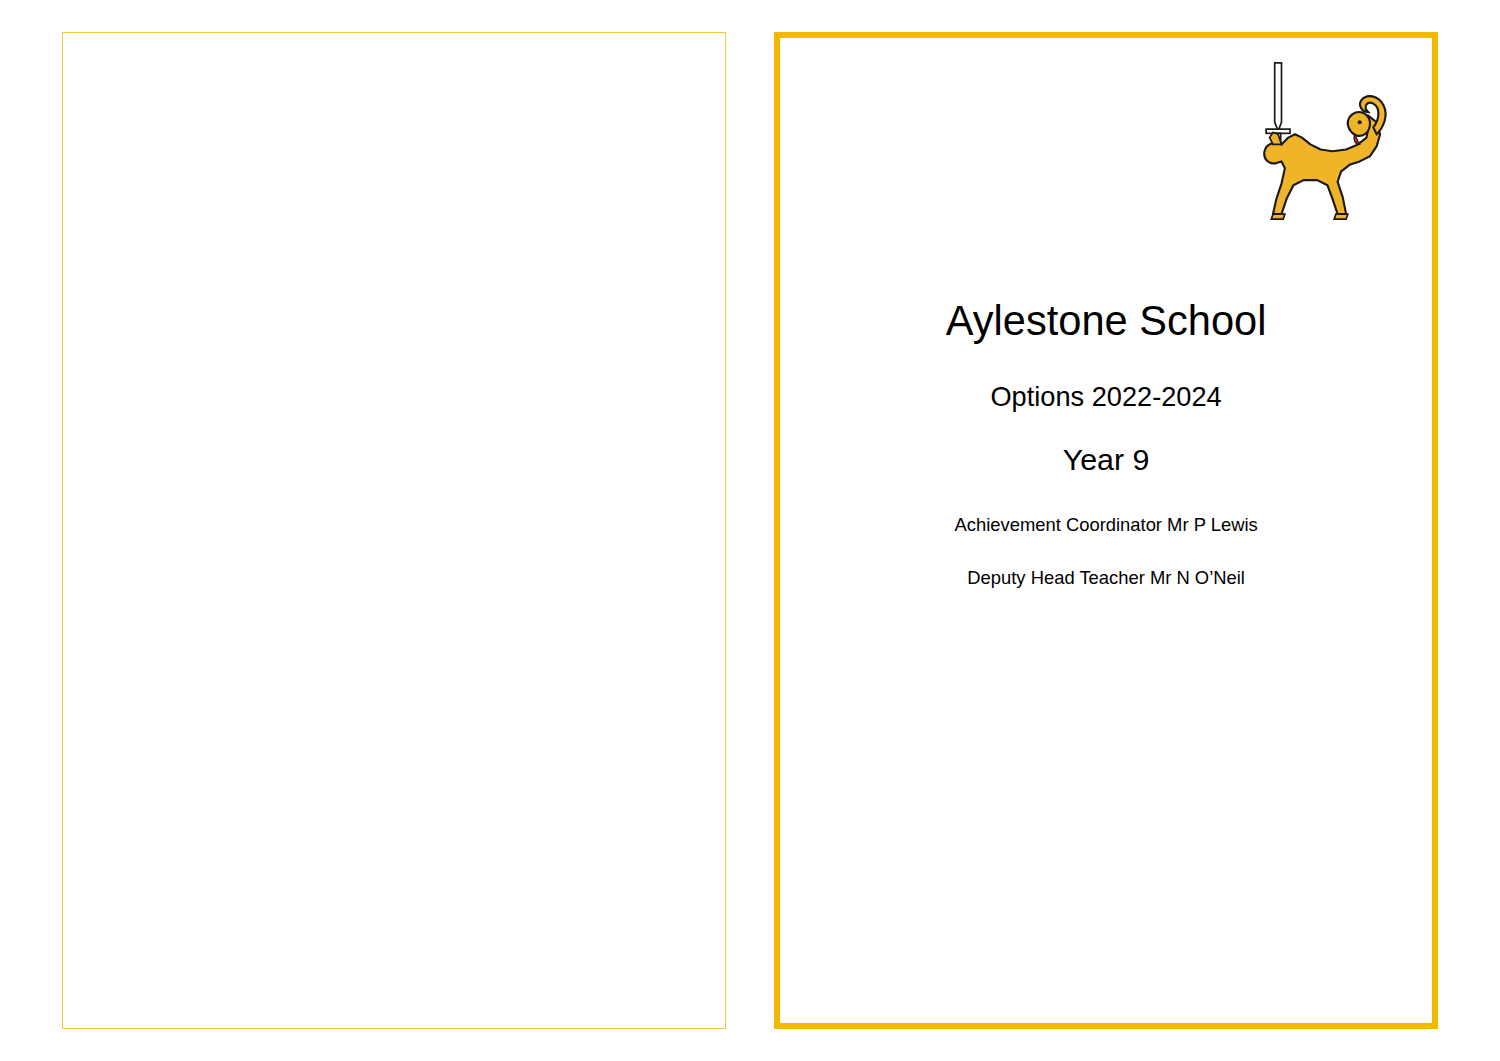Aylestone School crest
Aylestone School
Options 2022-2024
Year 9
Achievement Coordinator Mr P Lewis
Deputy Head Teacher Mr N O’Neil